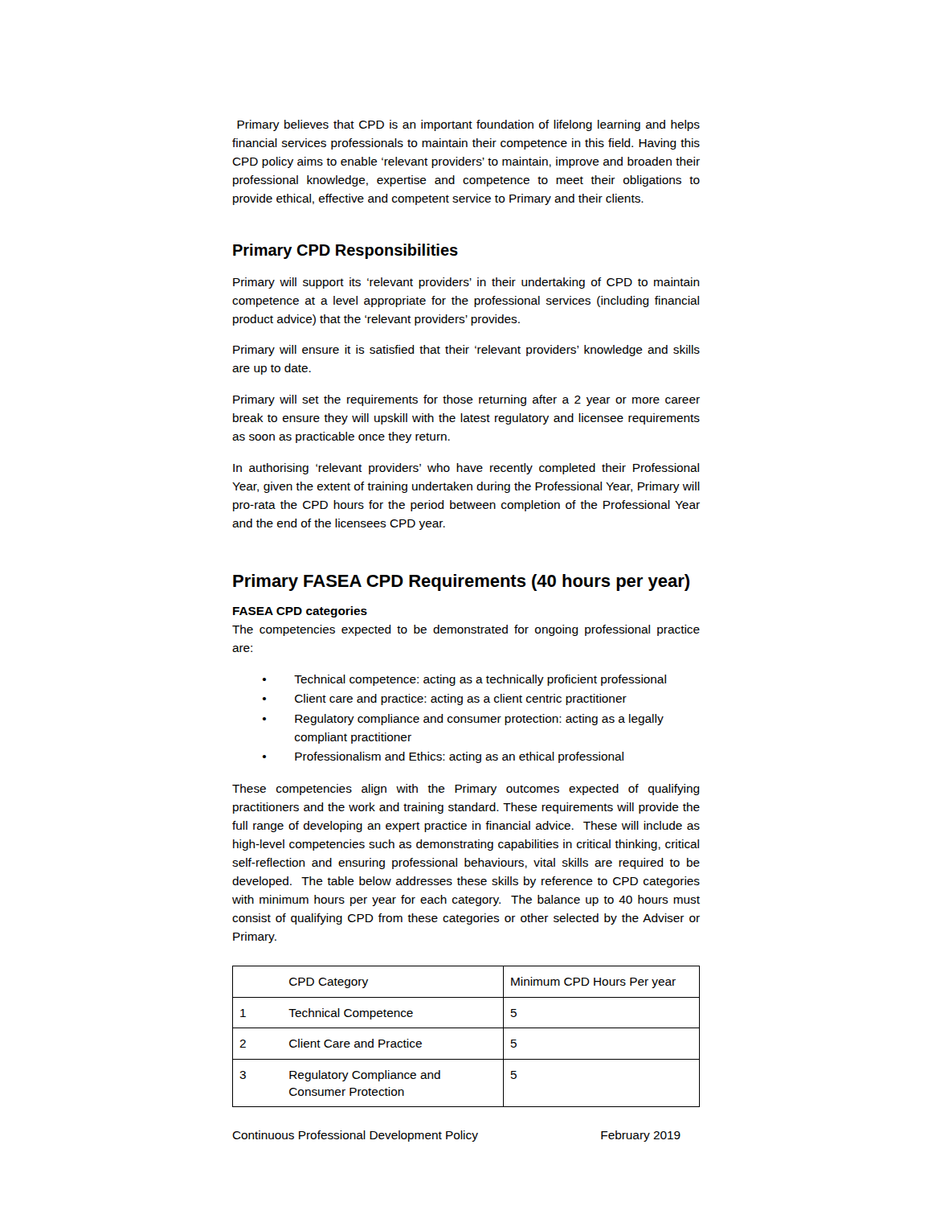Primary believes that CPD is an important foundation of lifelong learning and helps financial services professionals to maintain their competence in this field. Having this CPD policy aims to enable ‘relevant providers’ to maintain, improve and broaden their professional knowledge, expertise and competence to meet their obligations to provide ethical, effective and competent service to Primary and their clients.
Primary CPD Responsibilities
Primary will support its ‘relevant providers’ in their undertaking of CPD to maintain competence at a level appropriate for the professional services (including financial product advice) that the ‘relevant providers’ provides.
Primary will ensure it is satisfied that their ‘relevant providers’ knowledge and skills are up to date.
Primary will set the requirements for those returning after a 2 year or more career break to ensure they will upskill with the latest regulatory and licensee requirements as soon as practicable once they return.
In authorising ‘relevant providers’ who have recently completed their Professional Year, given the extent of training undertaken during the Professional Year, Primary will pro-rata the CPD hours for the period between completion of the Professional Year and the end of the licensees CPD year.
Primary FASEA CPD Requirements (40 hours per year)
FASEA CPD categories
The competencies expected to be demonstrated for ongoing professional practice are:
Technical competence: acting as a technically proficient professional
Client care and practice: acting as a client centric practitioner
Regulatory compliance and consumer protection: acting as a legally compliant practitioner
Professionalism and Ethics: acting as an ethical professional
These competencies align with the Primary outcomes expected of qualifying practitioners and the work and training standard. These requirements will provide the full range of developing an expert practice in financial advice. These will include as high-level competencies such as demonstrating capabilities in critical thinking, critical self-reflection and ensuring professional behaviours, vital skills are required to be developed. The table below addresses these skills by reference to CPD categories with minimum hours per year for each category. The balance up to 40 hours must consist of qualifying CPD from these categories or other selected by the Adviser or Primary.
| | CPD Category | Minimum CPD Hours Per year |
| 1 | Technical Competence | 5 |
| 2 | Client Care and Practice | 5 |
| 3 | Regulatory Compliance and Consumer Protection | 5 |
Continuous Professional Development Policy February 2019